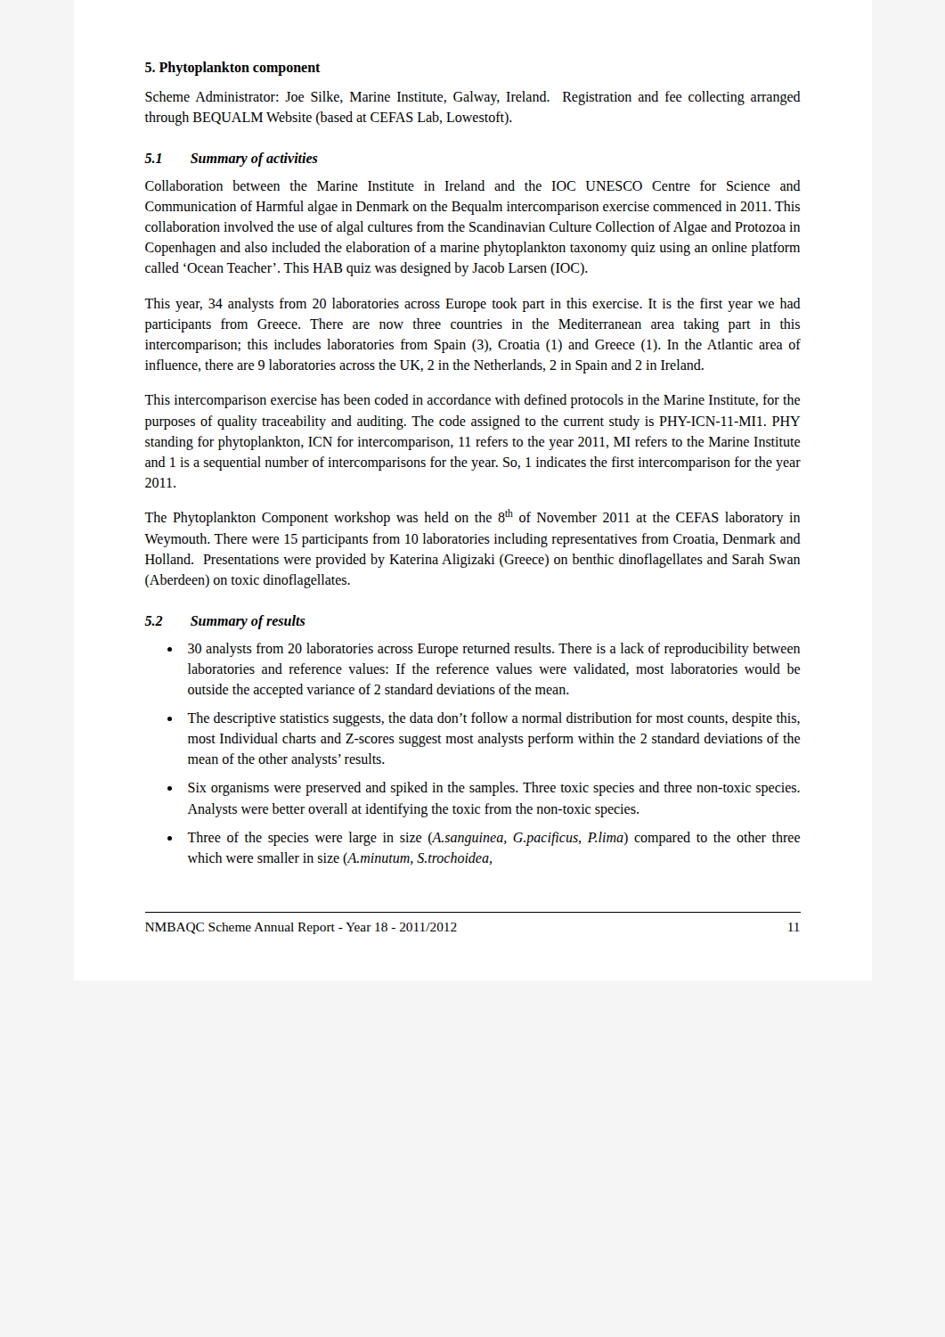5. Phytoplankton component
Scheme Administrator: Joe Silke, Marine Institute, Galway, Ireland. Registration and fee collecting arranged through BEQUALM Website (based at CEFAS Lab, Lowestoft).
5.1 Summary of activities
Collaboration between the Marine Institute in Ireland and the IOC UNESCO Centre for Science and Communication of Harmful algae in Denmark on the Bequalm intercomparison exercise commenced in 2011. This collaboration involved the use of algal cultures from the Scandinavian Culture Collection of Algae and Protozoa in Copenhagen and also included the elaboration of a marine phytoplankton taxonomy quiz using an online platform called ‘Ocean Teacher’. This HAB quiz was designed by Jacob Larsen (IOC).
This year, 34 analysts from 20 laboratories across Europe took part in this exercise. It is the first year we had participants from Greece. There are now three countries in the Mediterranean area taking part in this intercomparison; this includes laboratories from Spain (3), Croatia (1) and Greece (1). In the Atlantic area of influence, there are 9 laboratories across the UK, 2 in the Netherlands, 2 in Spain and 2 in Ireland.
This intercomparison exercise has been coded in accordance with defined protocols in the Marine Institute, for the purposes of quality traceability and auditing. The code assigned to the current study is PHY-ICN-11-MI1. PHY standing for phytoplankton, ICN for intercomparison, 11 refers to the year 2011, MI refers to the Marine Institute and 1 is a sequential number of intercomparisons for the year. So, 1 indicates the first intercomparison for the year 2011.
The Phytoplankton Component workshop was held on the 8th of November 2011 at the CEFAS laboratory in Weymouth. There were 15 participants from 10 laboratories including representatives from Croatia, Denmark and Holland. Presentations were provided by Katerina Aligizaki (Greece) on benthic dinoflagellates and Sarah Swan (Aberdeen) on toxic dinoflagellates.
5.2 Summary of results
30 analysts from 20 laboratories across Europe returned results. There is a lack of reproducibility between laboratories and reference values: If the reference values were validated, most laboratories would be outside the accepted variance of 2 standard deviations of the mean.
The descriptive statistics suggests, the data don’t follow a normal distribution for most counts, despite this, most Individual charts and Z-scores suggest most analysts perform within the 2 standard deviations of the mean of the other analysts’ results.
Six organisms were preserved and spiked in the samples. Three toxic species and three non-toxic species. Analysts were better overall at identifying the toxic from the non-toxic species.
Three of the species were large in size (A.sanguinea, G.pacificus, P.lima) compared to the other three which were smaller in size (A.minutum, S.trochoidea,
NMBAQC Scheme Annual Report - Year 18 - 2011/2012 11